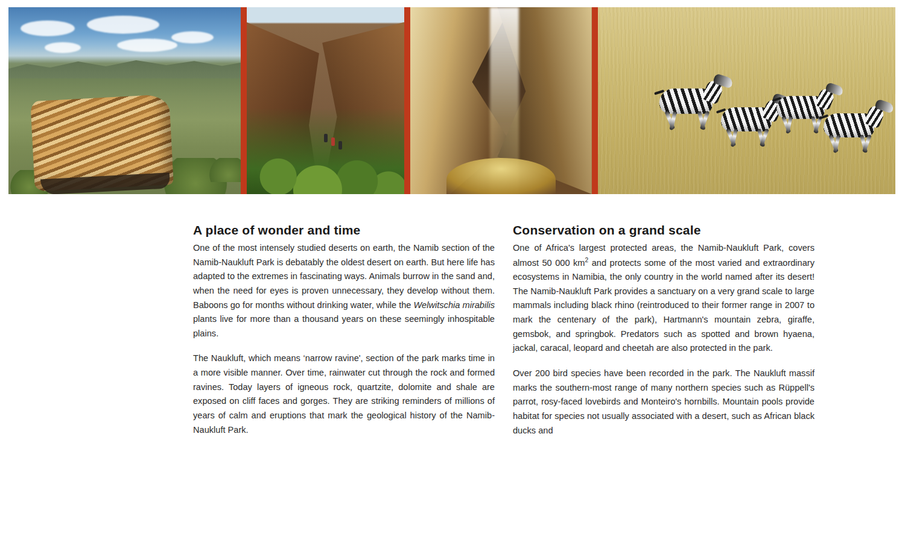A place of wonder and time
One of the most intensely studied deserts on earth, the Namib section of the Namib-Naukluft Park is debatably the oldest desert on earth. But here life has adapted to the extremes in fascinating ways. Animals burrow in the sand and, when the need for eyes is proven unnecessary, they develop without them. Baboons go for months without drinking water, while the Welwitschia mirabilis plants live for more than a thousand years on these seemingly inhospitable plains.
The Naukluft, which means ‘narrow ravine', section of the park marks time in a more visible manner. Over time, rainwater cut through the rock and formed ravines. Today layers of igneous rock, quartzite, dolomite and shale are exposed on cliff faces and gorges. They are striking reminders of millions of years of calm and eruptions that mark the geological history of the Namib-Naukluft Park.
Conservation on a grand scale
One of Africa's largest protected areas, the Namib-Naukluft Park, covers almost 50 000 km2 and protects some of the most varied and extraordinary ecosystems in Namibia, the only country in the world named after its desert! The Namib-Naukluft Park provides a sanctuary on a very grand scale to large mammals including black rhino (reintroduced to their former range in 2007 to mark the centenary of the park), Hartmann's mountain zebra, giraffe, gemsbok, and springbok. Predators such as spotted and brown hyaena, jackal, caracal, leopard and cheetah are also protected in the park.
Over 200 bird species have been recorded in the park. The Naukluft massif marks the southern-most range of many northern species such as Rüppell's parrot, rosy-faced lovebirds and Monteiro's hornbills. Mountain pools provide habitat for species not usually associated with a desert, such as African black ducks and